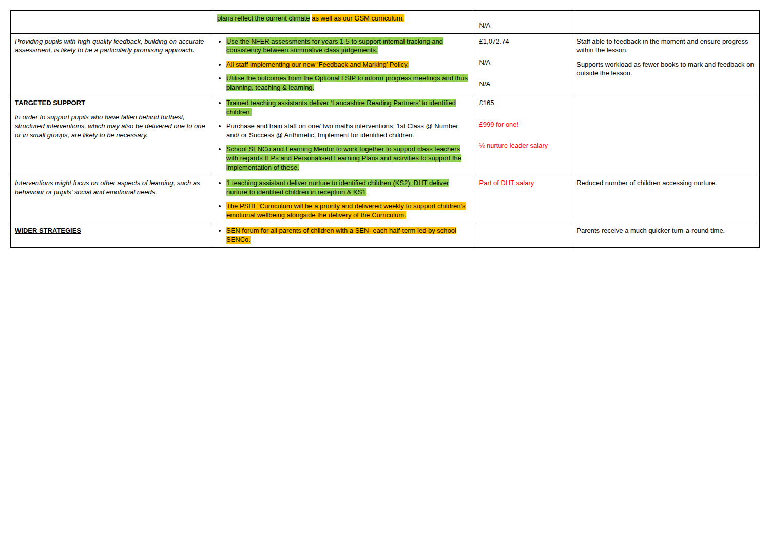| | plans reflect the current climate as well as our GSM curriculum. | N/A | |
| Providing pupils with high-quality feedback, building on accurate assessment, is likely to be a particularly promising approach. | Use the NFER assessments for years 1-5 to support internal tracking and consistency between summative class judgements. All staff implementing our new ‘Feedback and Marking’ Policy. Utilise the outcomes from the Optional LSIP to inform progress meetings and thus planning, teaching & learning. | £1,072.74 N/A N/A | Staff able to feedback in the moment and ensure progress within the lesson. Supports workload as fewer books to mark and feedback on outside the lesson. |
| TARGETED SUPPORT In order to support pupils who have fallen behind furthest, structured interventions, which may also be delivered one to one or in small groups, are likely to be necessary. | Trained teaching assistants deliver ‘Lancashire Reading Partners’ to identified children. Purchase and train staff on one/ two maths interventions: 1st Class @ Number and/ or Success @ Arithmetic. Implement for identified children. School SENCo and Learning Mentor to work together to support class teachers with regards IEPs and Personalised Learning Plans and activities to support the implementation of these. | £165 £999 for one! ½ nurture leader salary | |
| Interventions might focus on other aspects of learning, such as behaviour or pupils’ social and emotional needs. | 1 teaching assistant deliver nurture to identified children (KS2); DHT deliver nurture to identified children in reception & KS1 . The PSHE Curriculum will be a priority and delivered weekly to support children's emotional wellbeing alongside the delivery of the Curriculum. | Part of DHT salary | Reduced number of children accessing nurture. |
| WIDER STRATEGIES | SEN forum for all parents of children with a SEN- each half-term led by school SENCo. | | Parents receive a much quicker turn-a-round time. |